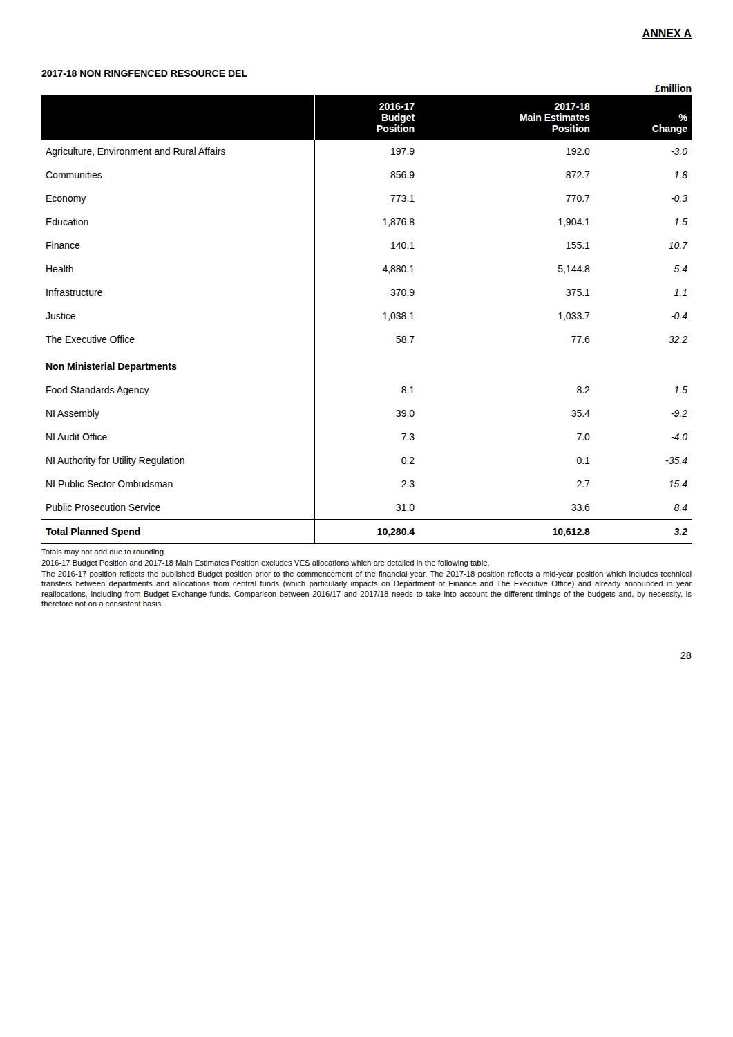ANNEX A
2017-18 NON RINGFENCED RESOURCE DEL
£million
| | 2016-17 Budget Position | 2017-18 Main Estimates Position | % Change |
| --- | --- | --- | --- |
| Agriculture, Environment and Rural Affairs | 197.9 | 192.0 | -3.0 |
| Communities | 856.9 | 872.7 | 1.8 |
| Economy | 773.1 | 770.7 | -0.3 |
| Education | 1,876.8 | 1,904.1 | 1.5 |
| Finance | 140.1 | 155.1 | 10.7 |
| Health | 4,880.1 | 5,144.8 | 5.4 |
| Infrastructure | 370.9 | 375.1 | 1.1 |
| Justice | 1,038.1 | 1,033.7 | -0.4 |
| The Executive Office | 58.7 | 77.6 | 32.2 |
| Non Ministerial Departments | | | |
| Food Standards Agency | 8.1 | 8.2 | 1.5 |
| NI Assembly | 39.0 | 35.4 | -9.2 |
| NI Audit Office | 7.3 | 7.0 | -4.0 |
| NI Authority for Utility Regulation | 0.2 | 0.1 | -35.4 |
| NI Public Sector Ombudsman | 2.3 | 2.7 | 15.4 |
| Public Prosecution Service | 31.0 | 33.6 | 8.4 |
| Total Planned Spend | 10,280.4 | 10,612.8 | 3.2 |
Totals may not add due to rounding
2016-17 Budget Position and 2017-18 Main Estimates Position excludes VES allocations which are detailed in the following table.
The 2016-17 position reflects the published Budget position prior to the commencement of the financial year. The 2017-18 position reflects a mid-year position which includes technical transfers between departments and allocations from central funds (which particularly impacts on Department of Finance and The Executive Office) and already announced in year reallocations, including from Budget Exchange funds. Comparison between 2016/17 and 2017/18 needs to take into account the different timings of the budgets and, by necessity, is therefore not on a consistent basis.
28